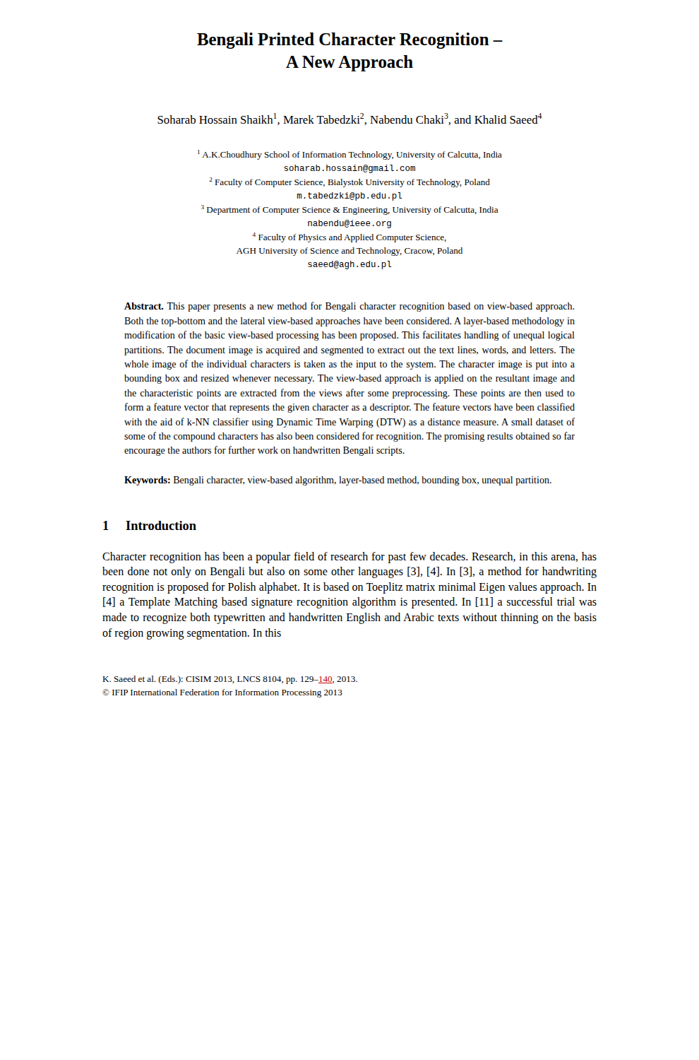Bengali Printed Character Recognition –
A New Approach
Soharab Hossain Shaikh1, Marek Tabedzki2, Nabendu Chaki3, and Khalid Saeed4
1 A.K.Choudhury School of Information Technology, University of Calcutta, India
soharab.hossain@gmail.com
2 Faculty of Computer Science, Bialystok University of Technology, Poland
m.tabedzki@pb.edu.pl
3 Department of Computer Science & Engineering, University of Calcutta, India
nabendu@ieee.org
4 Faculty of Physics and Applied Computer Science,
AGH University of Science and Technology, Cracow, Poland
saeed@agh.edu.pl
Abstract. This paper presents a new method for Bengali character recognition based on view-based approach. Both the top-bottom and the lateral view-based approaches have been considered. A layer-based methodology in modification of the basic view-based processing has been proposed. This facilitates handling of unequal logical partitions. The document image is acquired and segmented to extract out the text lines, words, and letters. The whole image of the individual characters is taken as the input to the system. The character image is put into a bounding box and resized whenever necessary. The view-based approach is applied on the resultant image and the characteristic points are extracted from the views after some preprocessing. These points are then used to form a feature vector that represents the given character as a descriptor. The feature vectors have been classified with the aid of k-NN classifier using Dynamic Time Warping (DTW) as a distance measure. A small dataset of some of the compound characters has also been considered for recognition. The promising results obtained so far encourage the authors for further work on handwritten Bengali scripts.
Keywords: Bengali character, view-based algorithm, layer-based method, bounding box, unequal partition.
1 Introduction
Character recognition has been a popular field of research for past few decades. Research, in this arena, has been done not only on Bengali but also on some other languages [3], [4]. In [3], a method for handwriting recognition is proposed for Polish alphabet. It is based on Toeplitz matrix minimal Eigen values approach. In [4] a Template Matching based signature recognition algorithm is presented. In [11] a successful trial was made to recognize both typewritten and handwritten English and Arabic texts without thinning on the basis of region growing segmentation. In this
K. Saeed et al. (Eds.): CISIM 2013, LNCS 8104, pp. 129–140, 2013.
© IFIP International Federation for Information Processing 2013